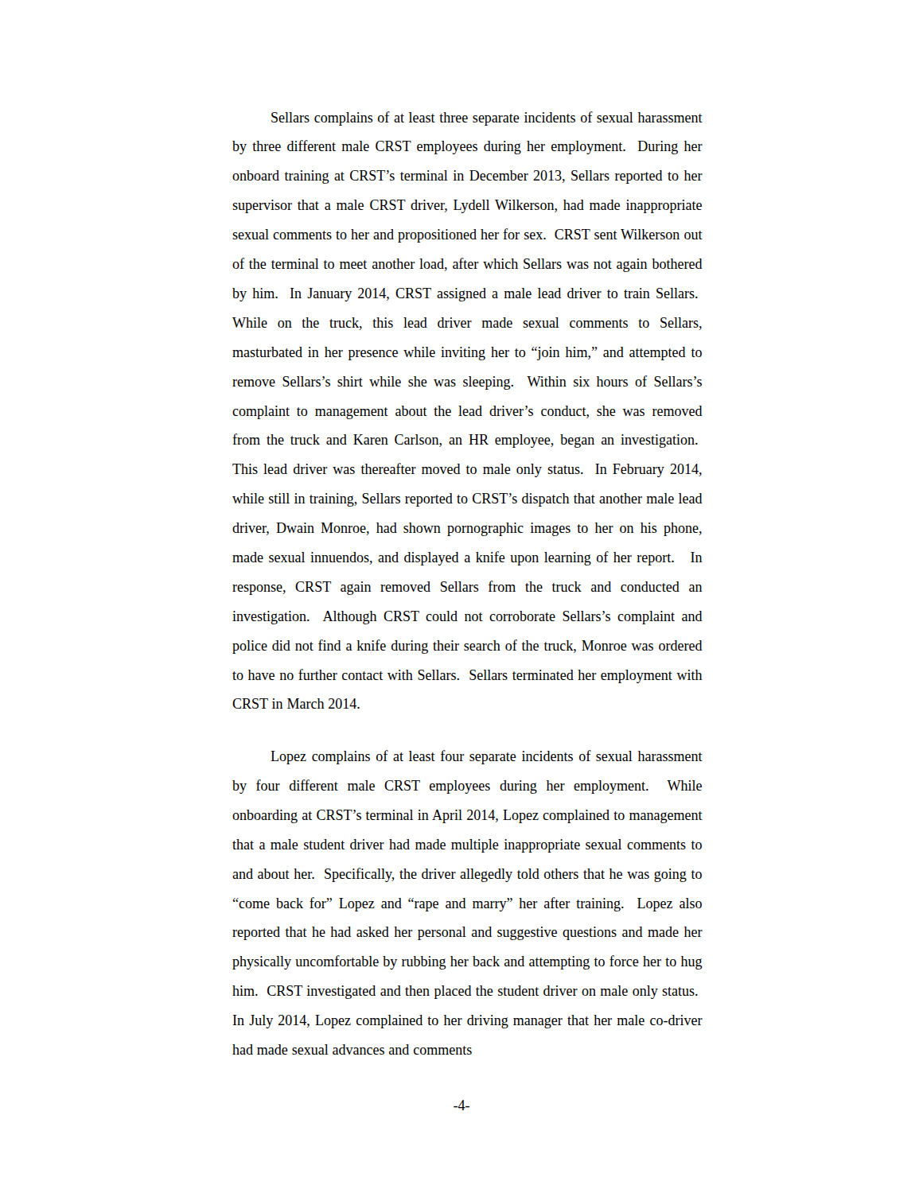Sellars complains of at least three separate incidents of sexual harassment by three different male CRST employees during her employment. During her onboard training at CRST’s terminal in December 2013, Sellars reported to her supervisor that a male CRST driver, Lydell Wilkerson, had made inappropriate sexual comments to her and propositioned her for sex. CRST sent Wilkerson out of the terminal to meet another load, after which Sellars was not again bothered by him. In January 2014, CRST assigned a male lead driver to train Sellars. While on the truck, this lead driver made sexual comments to Sellars, masturbated in her presence while inviting her to “join him,” and attempted to remove Sellars’s shirt while she was sleeping. Within six hours of Sellars’s complaint to management about the lead driver’s conduct, she was removed from the truck and Karen Carlson, an HR employee, began an investigation. This lead driver was thereafter moved to male only status. In February 2014, while still in training, Sellars reported to CRST’s dispatch that another male lead driver, Dwain Monroe, had shown pornographic images to her on his phone, made sexual innuendos, and displayed a knife upon learning of her report. In response, CRST again removed Sellars from the truck and conducted an investigation. Although CRST could not corroborate Sellars’s complaint and police did not find a knife during their search of the truck, Monroe was ordered to have no further contact with Sellars. Sellars terminated her employment with CRST in March 2014.
Lopez complains of at least four separate incidents of sexual harassment by four different male CRST employees during her employment. While onboarding at CRST’s terminal in April 2014, Lopez complained to management that a male student driver had made multiple inappropriate sexual comments to and about her. Specifically, the driver allegedly told others that he was going to “come back for” Lopez and “rape and marry” her after training. Lopez also reported that he had asked her personal and suggestive questions and made her physically uncomfortable by rubbing her back and attempting to force her to hug him. CRST investigated and then placed the student driver on male only status. In July 2014, Lopez complained to her driving manager that her male co-driver had made sexual advances and comments
-4-